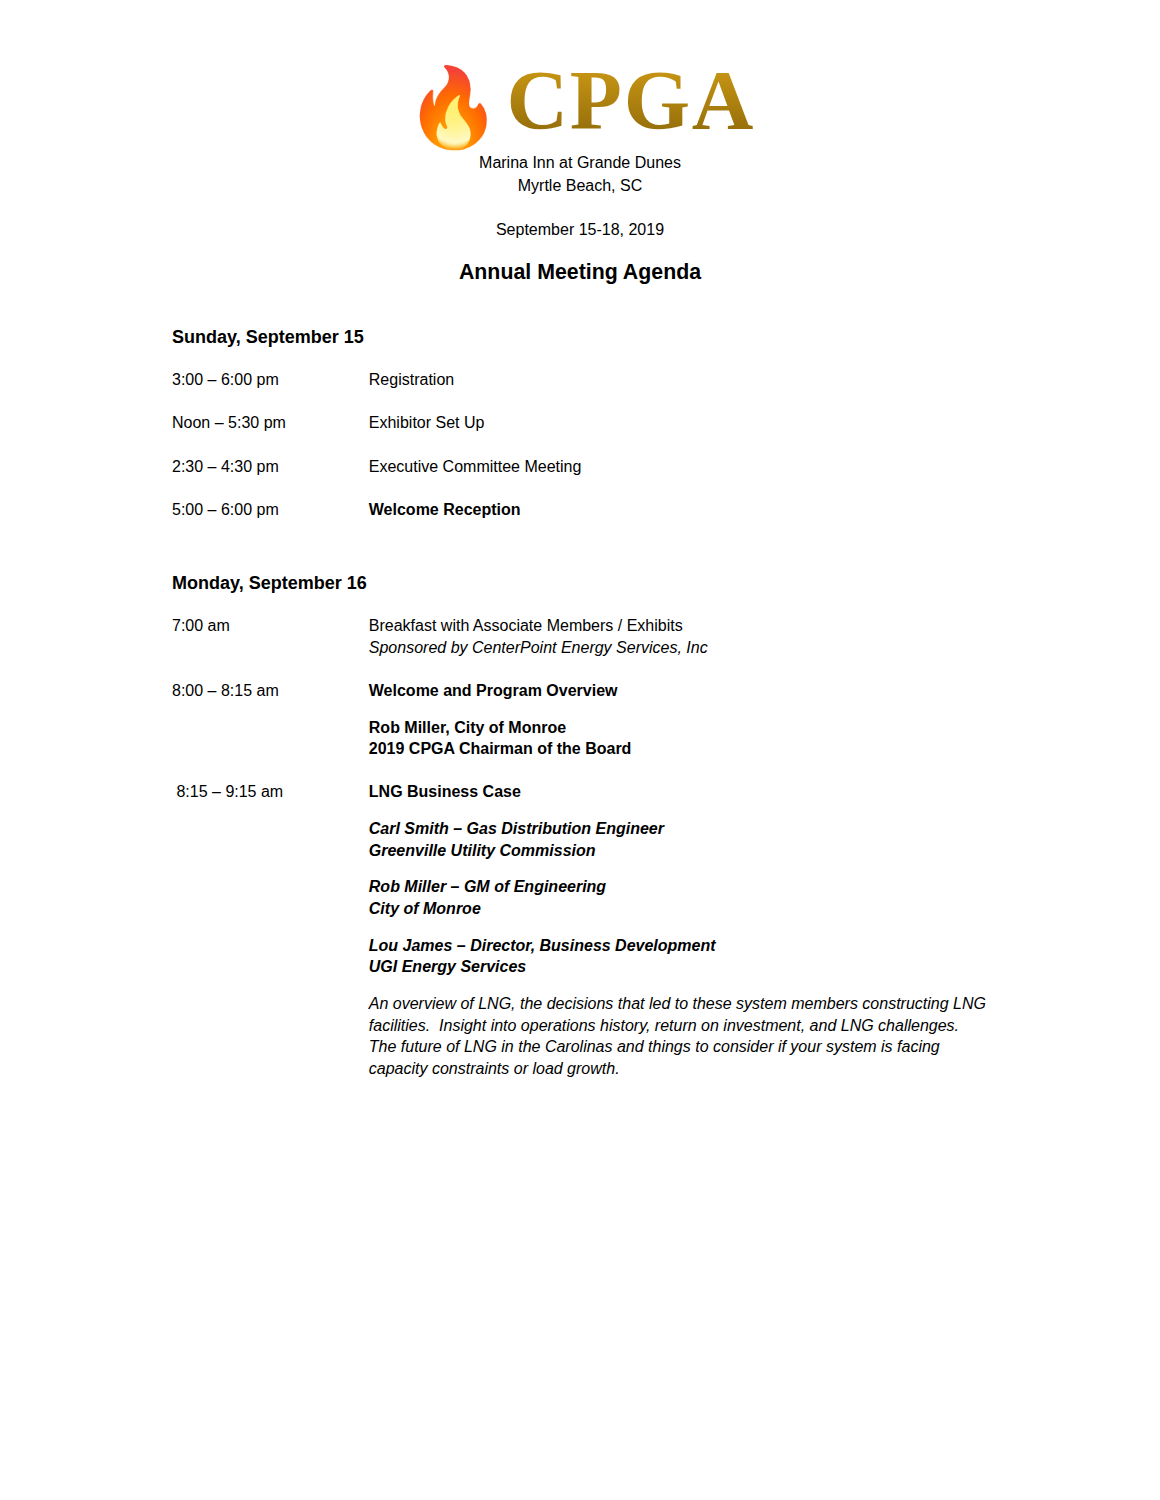🔥CPGA
Marina Inn at Grande Dunes
Myrtle Beach, SC
September 15-18, 2019
Annual Meeting Agenda
Sunday, September 15
| 3:00 – 6:00 pm | Registration |
| Noon – 5:30 pm | Exhibitor Set Up |
| 2:30 – 4:30 pm | Executive Committee Meeting |
| 5:00 – 6:00 pm | Welcome Reception |
Monday, September 16
| 7:00 am | Breakfast with Associate Members / Exhibits Sponsored by CenterPoint Energy Services, Inc |
| 8:00 – 8:15 am | Welcome and Program Overview Rob Miller, City of Monroe 2019 CPGA Chairman of the Board |
| 8:15 – 9:15 am | LNG Business Case Carl Smith – Gas Distribution Engineer Greenville Utility Commission Rob Miller – GM of Engineering City of Monroe Lou James – Director, Business Development UGI Energy Services An overview of LNG, the decisions that led to these system members constructing LNG facilities. Insight into operations history, return on investment, and LNG challenges. The future of LNG in the Carolinas and things to consider if your system is facing capacity constraints or load growth. |